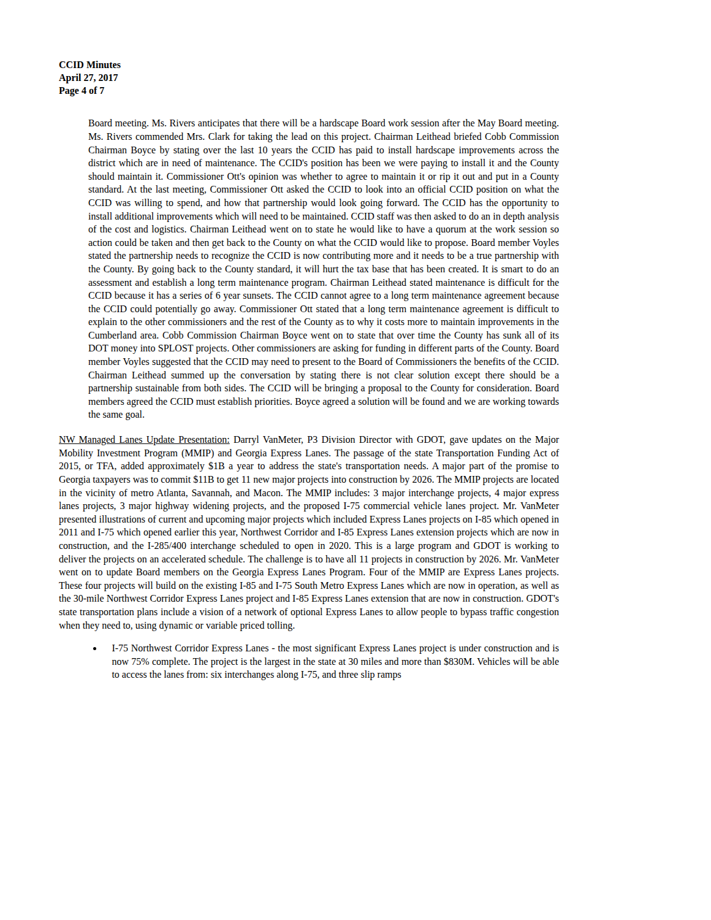CCID Minutes
April 27, 2017
Page 4 of 7
Board meeting. Ms. Rivers anticipates that there will be a hardscape Board work session after the May Board meeting. Ms. Rivers commended Mrs. Clark for taking the lead on this project. Chairman Leithead briefed Cobb Commission Chairman Boyce by stating over the last 10 years the CCID has paid to install hardscape improvements across the district which are in need of maintenance. The CCID's position has been we were paying to install it and the County should maintain it. Commissioner Ott's opinion was whether to agree to maintain it or rip it out and put in a County standard. At the last meeting, Commissioner Ott asked the CCID to look into an official CCID position on what the CCID was willing to spend, and how that partnership would look going forward. The CCID has the opportunity to install additional improvements which will need to be maintained. CCID staff was then asked to do an in depth analysis of the cost and logistics. Chairman Leithead went on to state he would like to have a quorum at the work session so action could be taken and then get back to the County on what the CCID would like to propose. Board member Voyles stated the partnership needs to recognize the CCID is now contributing more and it needs to be a true partnership with the County. By going back to the County standard, it will hurt the tax base that has been created. It is smart to do an assessment and establish a long term maintenance program. Chairman Leithead stated maintenance is difficult for the CCID because it has a series of 6 year sunsets. The CCID cannot agree to a long term maintenance agreement because the CCID could potentially go away. Commissioner Ott stated that a long term maintenance agreement is difficult to explain to the other commissioners and the rest of the County as to why it costs more to maintain improvements in the Cumberland area. Cobb Commission Chairman Boyce went on to state that over time the County has sunk all of its DOT money into SPLOST projects. Other commissioners are asking for funding in different parts of the County. Board member Voyles suggested that the CCID may need to present to the Board of Commissioners the benefits of the CCID. Chairman Leithead summed up the conversation by stating there is not clear solution except there should be a partnership sustainable from both sides. The CCID will be bringing a proposal to the County for consideration. Board members agreed the CCID must establish priorities. Boyce agreed a solution will be found and we are working towards the same goal.
NW Managed Lanes Update Presentation: Darryl VanMeter, P3 Division Director with GDOT, gave updates on the Major Mobility Investment Program (MMIP) and Georgia Express Lanes. The passage of the state Transportation Funding Act of 2015, or TFA, added approximately $1B a year to address the state's transportation needs. A major part of the promise to Georgia taxpayers was to commit $11B to get 11 new major projects into construction by 2026. The MMIP projects are located in the vicinity of metro Atlanta, Savannah, and Macon. The MMIP includes: 3 major interchange projects, 4 major express lanes projects, 3 major highway widening projects, and the proposed I-75 commercial vehicle lanes project. Mr. VanMeter presented illustrations of current and upcoming major projects which included Express Lanes projects on I-85 which opened in 2011 and I-75 which opened earlier this year, Northwest Corridor and I-85 Express Lanes extension projects which are now in construction, and the I-285/400 interchange scheduled to open in 2020. This is a large program and GDOT is working to deliver the projects on an accelerated schedule. The challenge is to have all 11 projects in construction by 2026. Mr. VanMeter went on to update Board members on the Georgia Express Lanes Program. Four of the MMIP are Express Lanes projects. These four projects will build on the existing I-85 and I-75 South Metro Express Lanes which are now in operation, as well as the 30-mile Northwest Corridor Express Lanes project and I-85 Express Lanes extension that are now in construction. GDOT's state transportation plans include a vision of a network of optional Express Lanes to allow people to bypass traffic congestion when they need to, using dynamic or variable priced tolling.
I-75 Northwest Corridor Express Lanes - the most significant Express Lanes project is under construction and is now 75% complete. The project is the largest in the state at 30 miles and more than $830M. Vehicles will be able to access the lanes from: six interchanges along I-75, and three slip ramps